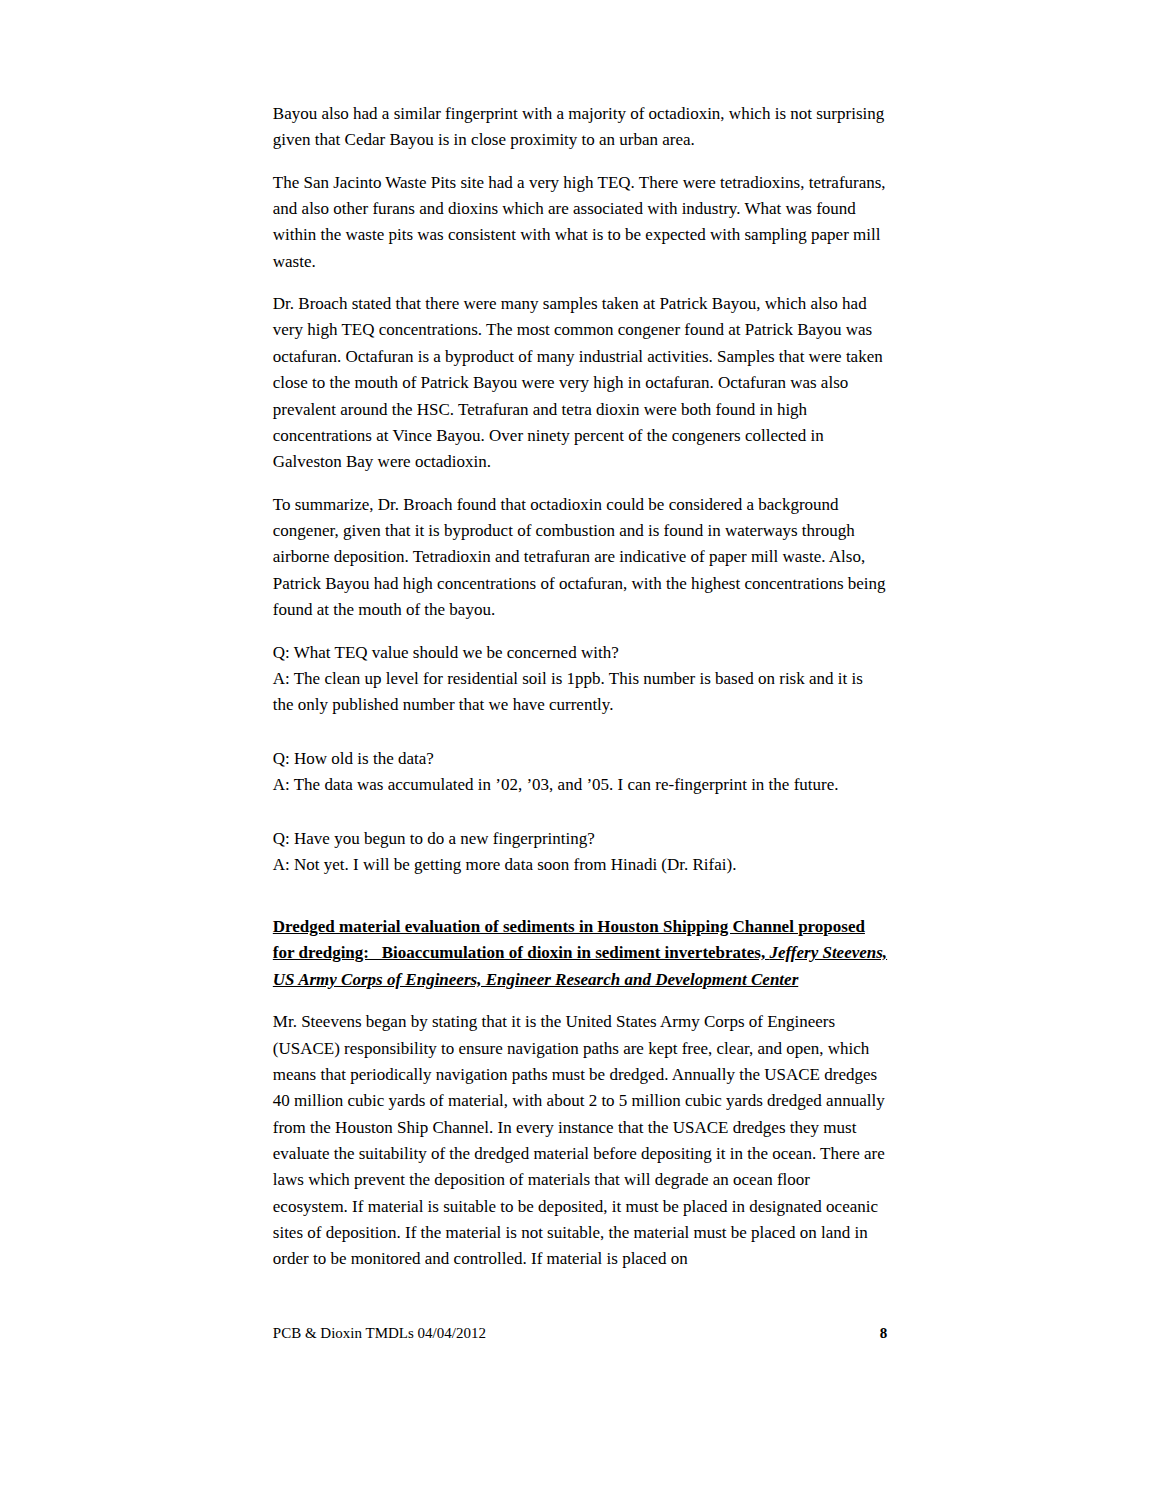Bayou also had a similar fingerprint with a majority of octadioxin, which is not surprising given that Cedar Bayou is in close proximity to an urban area.
The San Jacinto Waste Pits site had a very high TEQ. There were tetradioxins, tetrafurans, and also other furans and dioxins which are associated with industry. What was found within the waste pits was consistent with what is to be expected with sampling paper mill waste.
Dr. Broach stated that there were many samples taken at Patrick Bayou, which also had very high TEQ concentrations. The most common congener found at Patrick Bayou was octafuran. Octafuran is a byproduct of many industrial activities. Samples that were taken close to the mouth of Patrick Bayou were very high in octafuran. Octafuran was also prevalent around the HSC. Tetrafuran and tetra dioxin were both found in high concentrations at Vince Bayou. Over ninety percent of the congeners collected in Galveston Bay were octadioxin.
To summarize, Dr. Broach found that octadioxin could be considered a background congener, given that it is byproduct of combustion and is found in waterways through airborne deposition. Tetradioxin and tetrafuran are indicative of paper mill waste. Also, Patrick Bayou had high concentrations of octafuran, with the highest concentrations being found at the mouth of the bayou.
Q: What TEQ value should we be concerned with?
A: The clean up level for residential soil is 1ppb. This number is based on risk and it is the only published number that we have currently.
Q: How old is the data?
A: The data was accumulated in ’02, ’03, and ’05. I can re-fingerprint in the future.
Q: Have you begun to do a new fingerprinting?
A: Not yet. I will be getting more data soon from Hinadi (Dr. Rifai).
Dredged material evaluation of sediments in Houston Shipping Channel proposed for dredging: Bioaccumulation of dioxin in sediment invertebrates, Jeffery Steevens, US Army Corps of Engineers, Engineer Research and Development Center
Mr. Steevens began by stating that it is the United States Army Corps of Engineers (USACE) responsibility to ensure navigation paths are kept free, clear, and open, which means that periodically navigation paths must be dredged. Annually the USACE dredges 40 million cubic yards of material, with about 2 to 5 million cubic yards dredged annually from the Houston Ship Channel. In every instance that the USACE dredges they must evaluate the suitability of the dredged material before depositing it in the ocean. There are laws which prevent the deposition of materials that will degrade an ocean floor ecosystem. If material is suitable to be deposited, it must be placed in designated oceanic sites of deposition. If the material is not suitable, the material must be placed on land in order to be monitored and controlled. If material is placed on
PCB & Dioxin TMDLs 04/04/2012 8